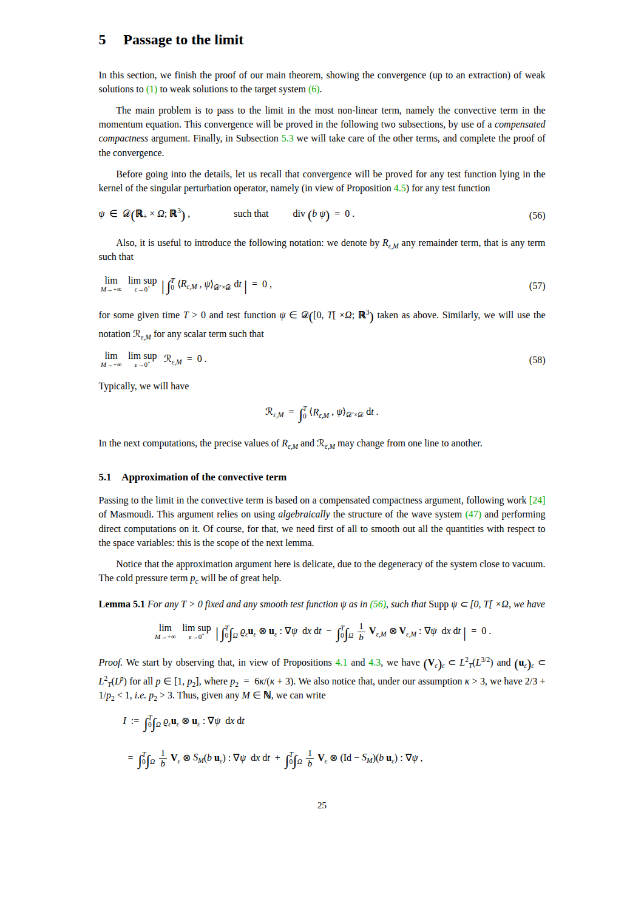5 Passage to the limit
In this section, we finish the proof of our main theorem, showing the convergence (up to an extraction) of weak solutions to (1) to weak solutions to the target system (6).
The main problem is to pass to the limit in the most non-linear term, namely the convective term in the momentum equation. This convergence will be proved in the following two subsections, by use of a compensated compactness argument. Finally, in Subsection 5.3 we will take care of the other terms, and complete the proof of the convergence.
Before going into the details, let us recall that convergence will be proved for any test function lying in the kernel of the singular perturbation operator, namely (in view of Proposition 4.5) for any test function
ψ ∈ 𝒟(ℝ+ × Ω; ℝ3) , such that div (b ψ) = 0 .
(56)
Also, it is useful to introduce the following notation: we denote by Rε,M any remainder term, that is any term such that
lim M→+∞ lim sup ε→0+ | ∫T 0 ⟨Rε,M , ψ⟩𝒟′×𝒟 dt | = 0 ,
(57)
for some given time T > 0 and test function ψ ∈ 𝒟([0, T[ ×Ω; ℝ3) taken as above. Similarly, we will use the notation ℛε,M for any scalar term such that
lim M→+∞ lim sup ε→0+ ℛε,M = 0 .
(58)
Typically, we will have
ℛε,M = ∫T 0 ⟨Rε,M , ψ⟩𝒟′×𝒟 dt .
In the next computations, the precise values of Rε,M and ℛε,M may change from one line to another.
5.1 Approximation of the convective term
Passing to the limit in the convective term is based on a compensated compactness argument, following work [24] of Masmoudi. This argument relies on using algebraically the structure of the wave system (47) and performing direct computations on it. Of course, for that, we need first of all to smooth out all the quantities with respect to the space variables: this is the scope of the next lemma.
Notice that the approximation argument here is delicate, due to the degeneracy of the system close to vacuum. The cold pressure term pc will be of great help.
Lemma 5.1 For any T > 0 fixed and any smooth test function ψ as in (56), such that Supp ψ ⊂ [0, T[ ×Ω, we have
lim M→+∞ lim sup ε→0+ | ∫T 0∫ Ω ϱε uε ⊗ uε : ∇ψ dx dt − ∫T 0∫ Ω 1 b Vε,M ⊗ Vε,M : ∇ψ dx dt | = 0 .
Proof. We start by observing that, in view of Propositions 4.1 and 4.3, we have (Vε)ε ⊂ L2T(L3/2) and (uε)ε ⊂ L2T(Lp) for all p ∈ [1, p2], where p2 = 6κ/(κ + 3). We also notice that, under our assumption κ > 3, we have 2/3 + 1/p2 < 1, i.e. p2 > 3. Thus, given any M ∈ ℕ, we can write
I := ∫T 0∫ Ω ϱε uε ⊗ uε : ∇ψ dx dt
= ∫T 0∫ Ω 1 b Vε ⊗ SM(b uε) : ∇ψ dx dt + ∫T 0∫ Ω 1 b Vε ⊗ (Id − SM)(b uε) : ∇ψ ,
25